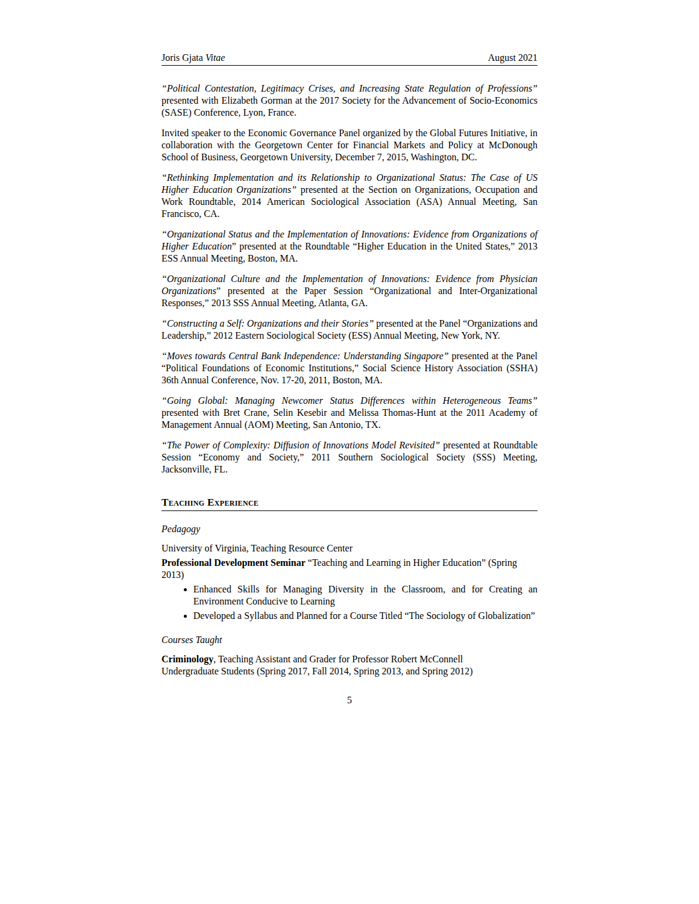Joris Gjata Vitae
August 2021
“Political Contestation, Legitimacy Crises, and Increasing State Regulation of Professions” presented with Elizabeth Gorman at the 2017 Society for the Advancement of Socio-Economics (SASE) Conference, Lyon, France.
Invited speaker to the Economic Governance Panel organized by the Global Futures Initiative, in collaboration with the Georgetown Center for Financial Markets and Policy at McDonough School of Business, Georgetown University, December 7, 2015, Washington, DC.
“Rethinking Implementation and its Relationship to Organizational Status: The Case of US Higher Education Organizations” presented at the Section on Organizations, Occupation and Work Roundtable, 2014 American Sociological Association (ASA) Annual Meeting, San Francisco, CA.
“Organizational Status and the Implementation of Innovations: Evidence from Organizations of Higher Education” presented at the Roundtable “Higher Education in the United States,” 2013 ESS Annual Meeting, Boston, MA.
“Organizational Culture and the Implementation of Innovations: Evidence from Physician Organizations” presented at the Paper Session “Organizational and Inter-Organizational Responses,” 2013 SSS Annual Meeting, Atlanta, GA.
“Constructing a Self: Organizations and their Stories” presented at the Panel “Organizations and Leadership,” 2012 Eastern Sociological Society (ESS) Annual Meeting, New York, NY.
“Moves towards Central Bank Independence: Understanding Singapore” presented at the Panel “Political Foundations of Economic Institutions,” Social Science History Association (SSHA) 36th Annual Conference, Nov. 17-20, 2011, Boston, MA.
“Going Global: Managing Newcomer Status Differences within Heterogeneous Teams” presented with Bret Crane, Selin Kesebir and Melissa Thomas-Hunt at the 2011 Academy of Management Annual (AOM) Meeting, San Antonio, TX.
“The Power of Complexity: Diffusion of Innovations Model Revisited” presented at Roundtable Session “Economy and Society,” 2011 Southern Sociological Society (SSS) Meeting, Jacksonville, FL.
Teaching Experience
Pedagogy
University of Virginia, Teaching Resource Center
Professional Development Seminar “Teaching and Learning in Higher Education” (Spring 2013)
Enhanced Skills for Managing Diversity in the Classroom, and for Creating an Environment Conducive to Learning
Developed a Syllabus and Planned for a Course Titled “The Sociology of Globalization”
Courses Taught
Criminology, Teaching Assistant and Grader for Professor Robert McConnell
Undergraduate Students (Spring 2017, Fall 2014, Spring 2013, and Spring 2012)
5